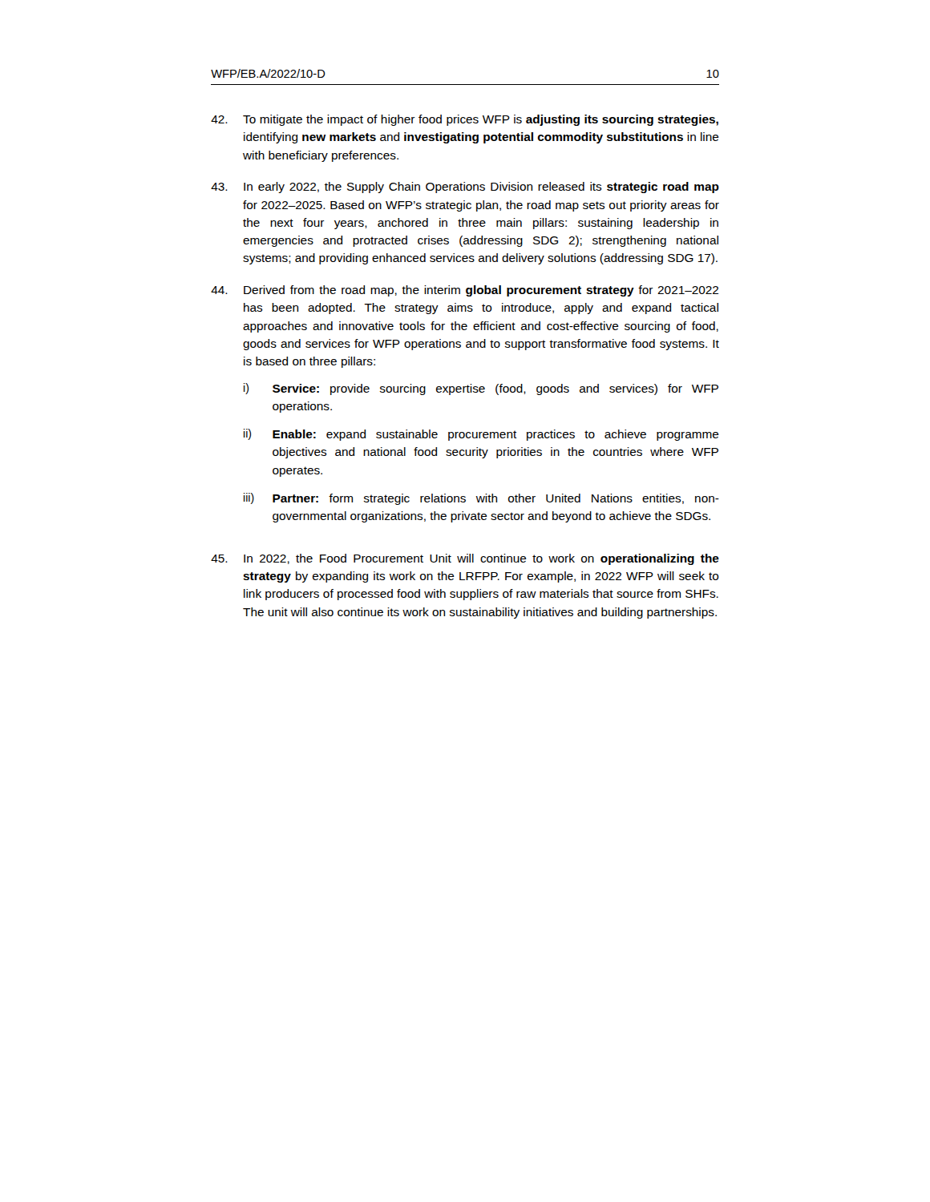WFP/EB.A/2022/10-D 10
42. To mitigate the impact of higher food prices WFP is adjusting its sourcing strategies, identifying new markets and investigating potential commodity substitutions in line with beneficiary preferences.
43. In early 2022, the Supply Chain Operations Division released its strategic road map for 2022–2025. Based on WFP’s strategic plan, the road map sets out priority areas for the next four years, anchored in three main pillars: sustaining leadership in emergencies and protracted crises (addressing SDG 2); strengthening national systems; and providing enhanced services and delivery solutions (addressing SDG 17).
44. Derived from the road map, the interim global procurement strategy for 2021–2022 has been adopted. The strategy aims to introduce, apply and expand tactical approaches and innovative tools for the efficient and cost-effective sourcing of food, goods and services for WFP operations and to support transformative food systems. It is based on three pillars:
i) Service: provide sourcing expertise (food, goods and services) for WFP operations.
ii) Enable: expand sustainable procurement practices to achieve programme objectives and national food security priorities in the countries where WFP operates.
iii) Partner: form strategic relations with other United Nations entities, non-governmental organizations, the private sector and beyond to achieve the SDGs.
45. In 2022, the Food Procurement Unit will continue to work on operationalizing the strategy by expanding its work on the LRFPP. For example, in 2022 WFP will seek to link producers of processed food with suppliers of raw materials that source from SHFs. The unit will also continue its work on sustainability initiatives and building partnerships.